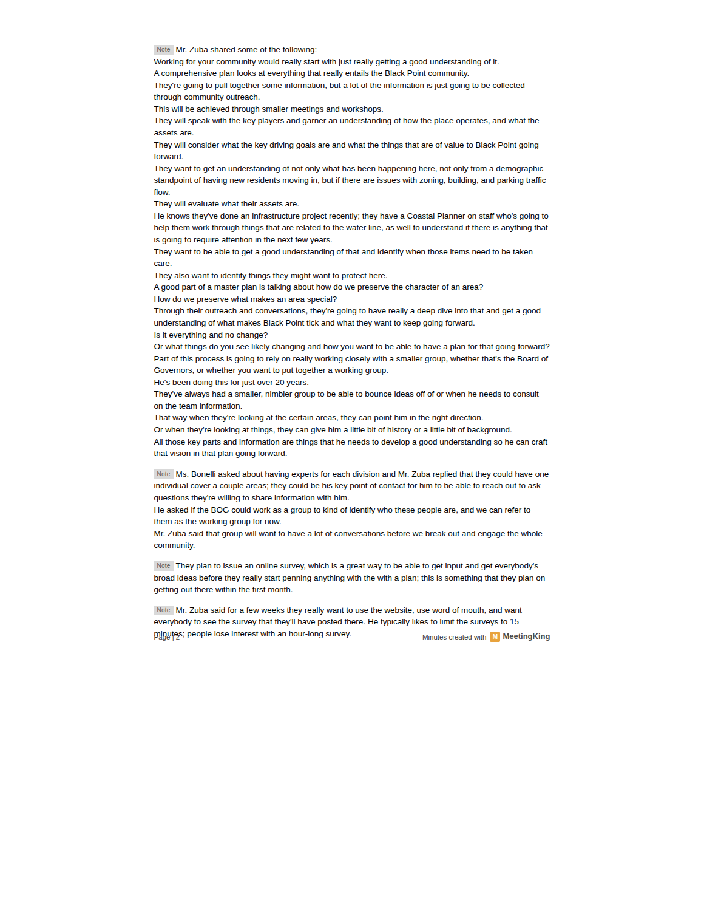Note Mr. Zuba shared some of the following:
Working for your community would really start with just really getting a good understanding of it.
A comprehensive plan looks at everything that really entails the Black Point community.
They're going to pull together some information, but a lot of the information is just going to be collected through community outreach.
This will be achieved through smaller meetings and workshops.
They will speak with the key players and garner an understanding of how the place operates, and what the assets are.
They will consider what the key driving goals are and what the things that are of value to Black Point going forward.
They want to get an understanding of not only what has been happening here, not only from a demographic standpoint of having new residents moving in, but if there are issues with zoning, building, and parking traffic flow.
They will evaluate what their assets are.
He knows they've done an infrastructure project recently; they have a Coastal Planner on staff who's going to help them work through things that are related to the water line, as well to understand if there is anything that is going to require attention in the next few years.
They want to be able to get a good understanding of that and identify when those items need to be taken care.
They also want to identify things they might want to protect here.
A good part of a master plan is talking about how do we preserve the character of an area?
How do we preserve what makes an area special?
Through their outreach and conversations, they're going to have really a deep dive into that and get a good understanding of what makes Black Point tick and what they want to keep going forward.
Is it everything and no change?
Or what things do you see likely changing and how you want to be able to have a plan for that going forward?
Part of this process is going to rely on really working closely with a smaller group, whether that's the Board of Governors, or whether you want to put together a working group.
He's been doing this for just over 20 years.
They've always had a smaller, nimbler group to be able to bounce ideas off of or when he needs to consult on the team information.
That way when they're looking at the certain areas, they can point him in the right direction.
Or when they're looking at things, they can give him a little bit of history or a little bit of background.
All those key parts and information are things that he needs to develop a good understanding so he can craft that vision in that plan going forward.
Note Ms. Bonelli asked about having experts for each division and Mr. Zuba replied that they could have one individual cover a couple areas; they could be his key point of contact for him to be able to reach out to ask questions they're willing to share information with him.
He asked if the BOG could work as a group to kind of identify who these people are, and we can refer to them as the working group for now.
Mr. Zuba said that group will want to have a lot of conversations before we break out and engage the whole community.
Note They plan to issue an online survey, which is a great way to be able to get input and get everybody's broad ideas before they really start penning anything with the with a plan; this is something that they plan on getting out there within the first month.
Note Mr. Zuba said for a few weeks they really want to use the website, use word of mouth, and want everybody to see the survey that they'll have posted there. He typically likes to limit the surveys to 15 minutes; people lose interest with an hour-long survey.
Page | 2
Minutes created with MMeetingKing